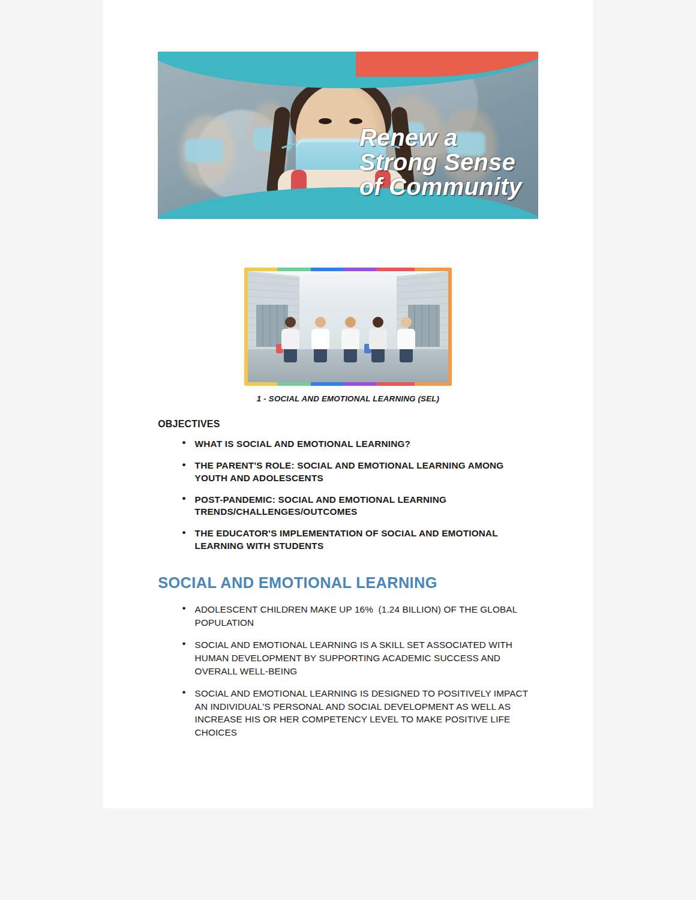Renew a
Strong Sense
of Community
1 - SOCIAL AND EMOTIONAL LEARNING (SEL)
OBJECTIVES
WHAT IS SOCIAL AND EMOTIONAL LEARNING?
THE PARENT'S ROLE: SOCIAL AND EMOTIONAL LEARNING AMONG YOUTH AND ADOLESCENTS
POST-PANDEMIC: SOCIAL AND EMOTIONAL LEARNING TRENDS/CHALLENGES/OUTCOMES
THE EDUCATOR'S IMPLEMENTATION OF SOCIAL AND EMOTIONAL LEARNING WITH STUDENTS
SOCIAL AND EMOTIONAL LEARNING
ADOLESCENT CHILDREN MAKE UP 16% (1.24 BILLION) OF THE GLOBAL POPULATION
SOCIAL AND EMOTIONAL LEARNING IS A SKILL SET ASSOCIATED WITH HUMAN DEVELOPMENT BY SUPPORTING ACADEMIC SUCCESS AND OVERALL WELL-BEING
SOCIAL AND EMOTIONAL LEARNING IS DESIGNED TO POSITIVELY IMPACT AN INDIVIDUAL'S PERSONAL AND SOCIAL DEVELOPMENT AS WELL AS INCREASE HIS OR HER COMPETENCY LEVEL TO MAKE POSITIVE LIFE CHOICES